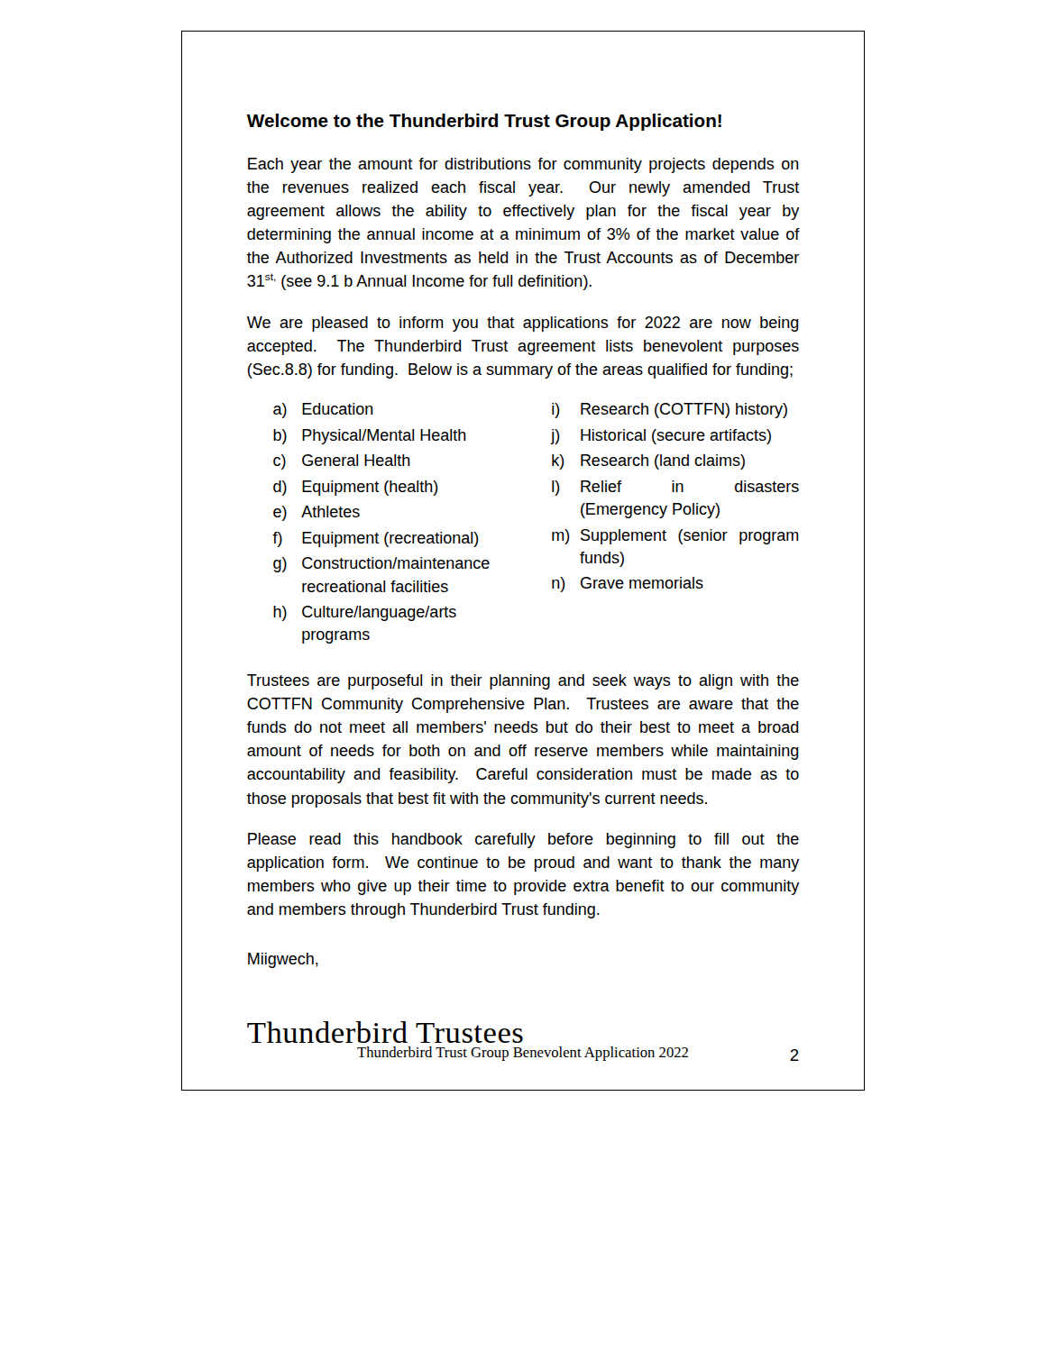Welcome to the Thunderbird Trust Group Application!
Each year the amount for distributions for community projects depends on the revenues realized each fiscal year. Our newly amended Trust agreement allows the ability to effectively plan for the fiscal year by determining the annual income at a minimum of 3% of the market value of the Authorized Investments as held in the Trust Accounts as of December 31st, (see 9.1 b Annual Income for full definition).
We are pleased to inform you that applications for 2022 are now being accepted. The Thunderbird Trust agreement lists benevolent purposes (Sec.8.8) for funding. Below is a summary of the areas qualified for funding;
a) Education
b) Physical/Mental Health
c) General Health
d) Equipment (health)
e) Athletes
f) Equipment (recreational)
g) Construction/maintenance recreational facilities
h) Culture/language/arts programs
i) Research (COTTFN) history)
j) Historical (secure artifacts)
k) Research (land claims)
l) Relief in disasters (Emergency Policy)
m) Supplement (senior program funds)
n) Grave memorials
Trustees are purposeful in their planning and seek ways to align with the COTTFN Community Comprehensive Plan. Trustees are aware that the funds do not meet all members' needs but do their best to meet a broad amount of needs for both on and off reserve members while maintaining accountability and feasibility. Careful consideration must be made as to those proposals that best fit with the community's current needs.
Please read this handbook carefully before beginning to fill out the application form. We continue to be proud and want to thank the many members who give up their time to provide extra benefit to our community and members through Thunderbird Trust funding.
Miigwech,
Thunderbird Trustees
Thunderbird Trust Group Benevolent Application 2022 2